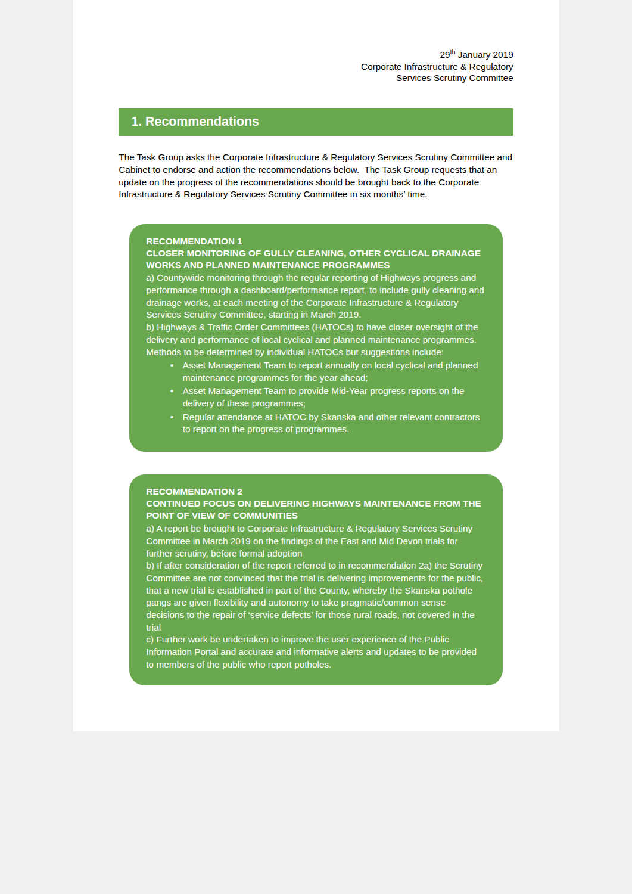29th January 2019
Corporate Infrastructure & Regulatory
Services Scrutiny Committee
1. Recommendations
The Task Group asks the Corporate Infrastructure & Regulatory Services Scrutiny Committee and Cabinet to endorse and action the recommendations below. The Task Group requests that an update on the progress of the recommendations should be brought back to the Corporate Infrastructure & Regulatory Services Scrutiny Committee in six months’ time.
RECOMMENDATION 1 CLOSER MONITORING OF GULLY CLEANING, OTHER CYCLICAL DRAINAGE WORKS AND PLANNED MAINTENANCE PROGRAMMES
a) Countywide monitoring through the regular reporting of Highways progress and performance through a dashboard/performance report, to include gully cleaning and drainage works, at each meeting of the Corporate Infrastructure & Regulatory Services Scrutiny Committee, starting in March 2019.
b) Highways & Traffic Order Committees (HATOCs) to have closer oversight of the delivery and performance of local cyclical and planned maintenance programmes. Methods to be determined by individual HATOCs but suggestions include:
Asset Management Team to report annually on local cyclical and planned maintenance programmes for the year ahead;
Asset Management Team to provide Mid-Year progress reports on the delivery of these programmes;
Regular attendance at HATOC by Skanska and other relevant contractors to report on the progress of programmes.
RECOMMENDATION 2 CONTINUED FOCUS ON DELIVERING HIGHWAYS MAINTENANCE FROM THE POINT OF VIEW OF COMMUNITIES
a) A report be brought to Corporate Infrastructure & Regulatory Services Scrutiny Committee in March 2019 on the findings of the East and Mid Devon trials for further scrutiny, before formal adoption
b) If after consideration of the report referred to in recommendation 2a) the Scrutiny Committee are not convinced that the trial is delivering improvements for the public, that a new trial is established in part of the County, whereby the Skanska pothole gangs are given flexibility and autonomy to take pragmatic/common sense decisions to the repair of ‘service defects’ for those rural roads, not covered in the trial
c) Further work be undertaken to improve the user experience of the Public Information Portal and accurate and informative alerts and updates to be provided to members of the public who report potholes.